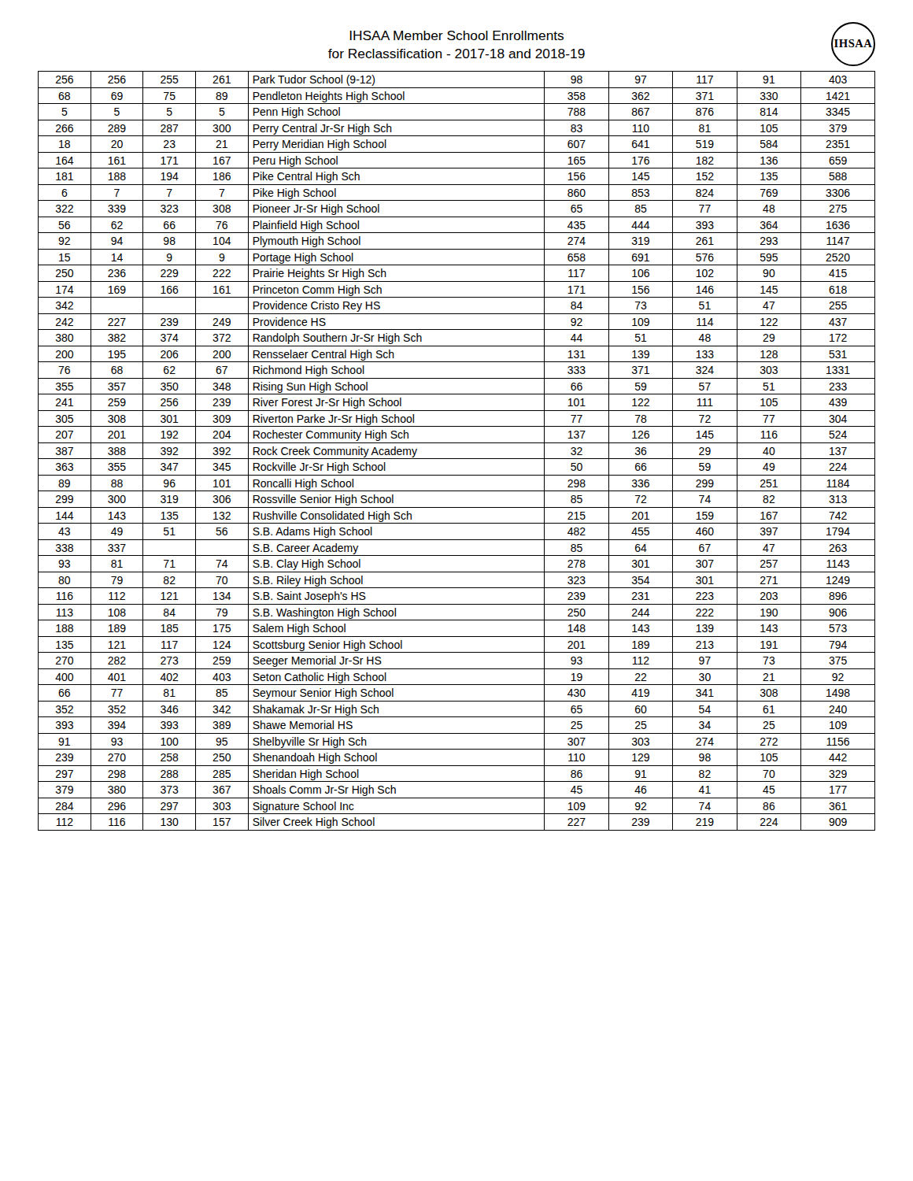IHSAA
IHSAA Member School Enrollments
for Reclassification - 2017-18 and 2018-19
| 256 | 256 | 255 | 261 | Park Tudor School (9-12) | 98 | 97 | 117 | 91 | 403 |
| 68 | 69 | 75 | 89 | Pendleton Heights High School | 358 | 362 | 371 | 330 | 1421 |
| 5 | 5 | 5 | 5 | Penn High School | 788 | 867 | 876 | 814 | 3345 |
| 266 | 289 | 287 | 300 | Perry Central Jr-Sr High Sch | 83 | 110 | 81 | 105 | 379 |
| 18 | 20 | 23 | 21 | Perry Meridian High School | 607 | 641 | 519 | 584 | 2351 |
| 164 | 161 | 171 | 167 | Peru High School | 165 | 176 | 182 | 136 | 659 |
| 181 | 188 | 194 | 186 | Pike Central High Sch | 156 | 145 | 152 | 135 | 588 |
| 6 | 7 | 7 | 7 | Pike High School | 860 | 853 | 824 | 769 | 3306 |
| 322 | 339 | 323 | 308 | Pioneer Jr-Sr High School | 65 | 85 | 77 | 48 | 275 |
| 56 | 62 | 66 | 76 | Plainfield High School | 435 | 444 | 393 | 364 | 1636 |
| 92 | 94 | 98 | 104 | Plymouth High School | 274 | 319 | 261 | 293 | 1147 |
| 15 | 14 | 9 | 9 | Portage High School | 658 | 691 | 576 | 595 | 2520 |
| 250 | 236 | 229 | 222 | Prairie Heights Sr High Sch | 117 | 106 | 102 | 90 | 415 |
| 174 | 169 | 166 | 161 | Princeton Comm High Sch | 171 | 156 | 146 | 145 | 618 |
| 342 | | | | Providence Cristo Rey HS | 84 | 73 | 51 | 47 | 255 |
| 242 | 227 | 239 | 249 | Providence HS | 92 | 109 | 114 | 122 | 437 |
| 380 | 382 | 374 | 372 | Randolph Southern Jr-Sr High Sch | 44 | 51 | 48 | 29 | 172 |
| 200 | 195 | 206 | 200 | Rensselaer Central High Sch | 131 | 139 | 133 | 128 | 531 |
| 76 | 68 | 62 | 67 | Richmond High School | 333 | 371 | 324 | 303 | 1331 |
| 355 | 357 | 350 | 348 | Rising Sun High School | 66 | 59 | 57 | 51 | 233 |
| 241 | 259 | 256 | 239 | River Forest Jr-Sr High School | 101 | 122 | 111 | 105 | 439 |
| 305 | 308 | 301 | 309 | Riverton Parke Jr-Sr High School | 77 | 78 | 72 | 77 | 304 |
| 207 | 201 | 192 | 204 | Rochester Community High Sch | 137 | 126 | 145 | 116 | 524 |
| 387 | 388 | 392 | 392 | Rock Creek Community Academy | 32 | 36 | 29 | 40 | 137 |
| 363 | 355 | 347 | 345 | Rockville Jr-Sr High School | 50 | 66 | 59 | 49 | 224 |
| 89 | 88 | 96 | 101 | Roncalli High School | 298 | 336 | 299 | 251 | 1184 |
| 299 | 300 | 319 | 306 | Rossville Senior High School | 85 | 72 | 74 | 82 | 313 |
| 144 | 143 | 135 | 132 | Rushville Consolidated High Sch | 215 | 201 | 159 | 167 | 742 |
| 43 | 49 | 51 | 56 | S.B. Adams High School | 482 | 455 | 460 | 397 | 1794 |
| 338 | 337 | | | S.B. Career Academy | 85 | 64 | 67 | 47 | 263 |
| 93 | 81 | 71 | 74 | S.B. Clay High School | 278 | 301 | 307 | 257 | 1143 |
| 80 | 79 | 82 | 70 | S.B. Riley High School | 323 | 354 | 301 | 271 | 1249 |
| 116 | 112 | 121 | 134 | S.B. Saint Joseph's HS | 239 | 231 | 223 | 203 | 896 |
| 113 | 108 | 84 | 79 | S.B. Washington High School | 250 | 244 | 222 | 190 | 906 |
| 188 | 189 | 185 | 175 | Salem High School | 148 | 143 | 139 | 143 | 573 |
| 135 | 121 | 117 | 124 | Scottsburg Senior High School | 201 | 189 | 213 | 191 | 794 |
| 270 | 282 | 273 | 259 | Seeger Memorial Jr-Sr HS | 93 | 112 | 97 | 73 | 375 |
| 400 | 401 | 402 | 403 | Seton Catholic High School | 19 | 22 | 30 | 21 | 92 |
| 66 | 77 | 81 | 85 | Seymour Senior High School | 430 | 419 | 341 | 308 | 1498 |
| 352 | 352 | 346 | 342 | Shakamak Jr-Sr High Sch | 65 | 60 | 54 | 61 | 240 |
| 393 | 394 | 393 | 389 | Shawe Memorial HS | 25 | 25 | 34 | 25 | 109 |
| 91 | 93 | 100 | 95 | Shelbyville Sr High Sch | 307 | 303 | 274 | 272 | 1156 |
| 239 | 270 | 258 | 250 | Shenandoah High School | 110 | 129 | 98 | 105 | 442 |
| 297 | 298 | 288 | 285 | Sheridan High School | 86 | 91 | 82 | 70 | 329 |
| 379 | 380 | 373 | 367 | Shoals Comm Jr-Sr High Sch | 45 | 46 | 41 | 45 | 177 |
| 284 | 296 | 297 | 303 | Signature School Inc | 109 | 92 | 74 | 86 | 361 |
| 112 | 116 | 130 | 157 | Silver Creek High School | 227 | 239 | 219 | 224 | 909 |